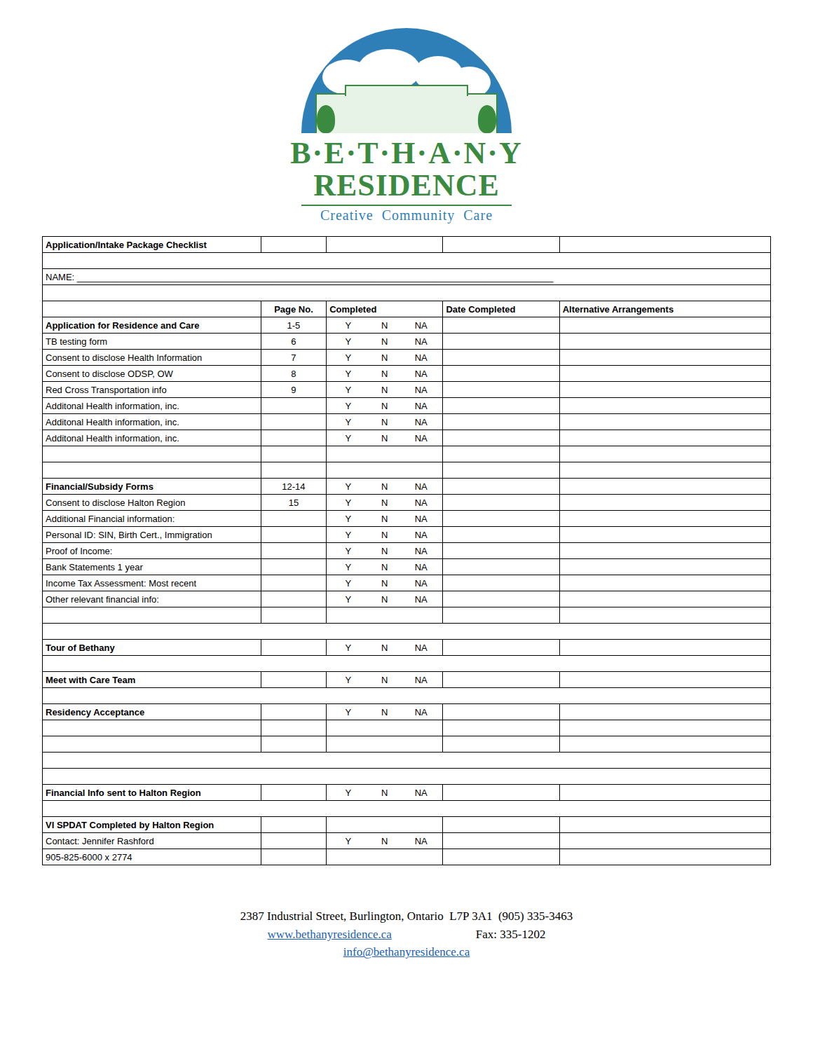B·E·T·H·A·N·Y RESIDENCE
Creative Community Care
| Application/Intake Package Checklist | | | | |
| NAME: ______________________________________________________________________________________________ |
| | Page No. | Completed | Date Completed | Alternative Arrangements |
| Application for Residence and Care | 1-5 | Y N NA | | |
| TB testing form | 6 | Y N NA | | |
| Consent to disclose Health Information | 7 | Y N NA | | |
| Consent to disclose ODSP, OW | 8 | Y N NA | | |
| Red Cross Transportation info | 9 | Y N NA | | |
| Additonal Health information, inc. | | Y N NA | | |
| Additonal Health information, inc. | | Y N NA | | |
| Additonal Health information, inc. | | Y N NA | | |
| Financial/Subsidy Forms | 12-14 | Y N NA | | |
| Consent to disclose Halton Region | 15 | Y N NA | | |
| Additional Financial information: | | Y N NA | | |
| Personal ID: SIN, Birth Cert., Immigration | | Y N NA | | |
| Proof of Income: | | Y N NA | | |
| Bank Statements 1 year | | Y N NA | | |
| Income Tax Assessment: Most recent | | Y N NA | | |
| Other relevant financial info: | | Y N NA | | |
| Tour of Bethany | | Y N NA | | |
| Meet with Care Team | | Y N NA | | |
| Residency Acceptance | | Y N NA | | |
| Financial Info sent to Halton Region | | Y N NA | | |
| VI SPDAT Completed by Halton Region | | | | |
| Contact: Jennifer Rashford | | Y N NA | | |
| 905-825-6000 x 2774 | | | | |
2387 Industrial Street, Burlington, Ontario L7P 3A1 (905) 335-3463
www.bethanyresidence.ca Fax: 335-1202
info@bethanyresidence.ca